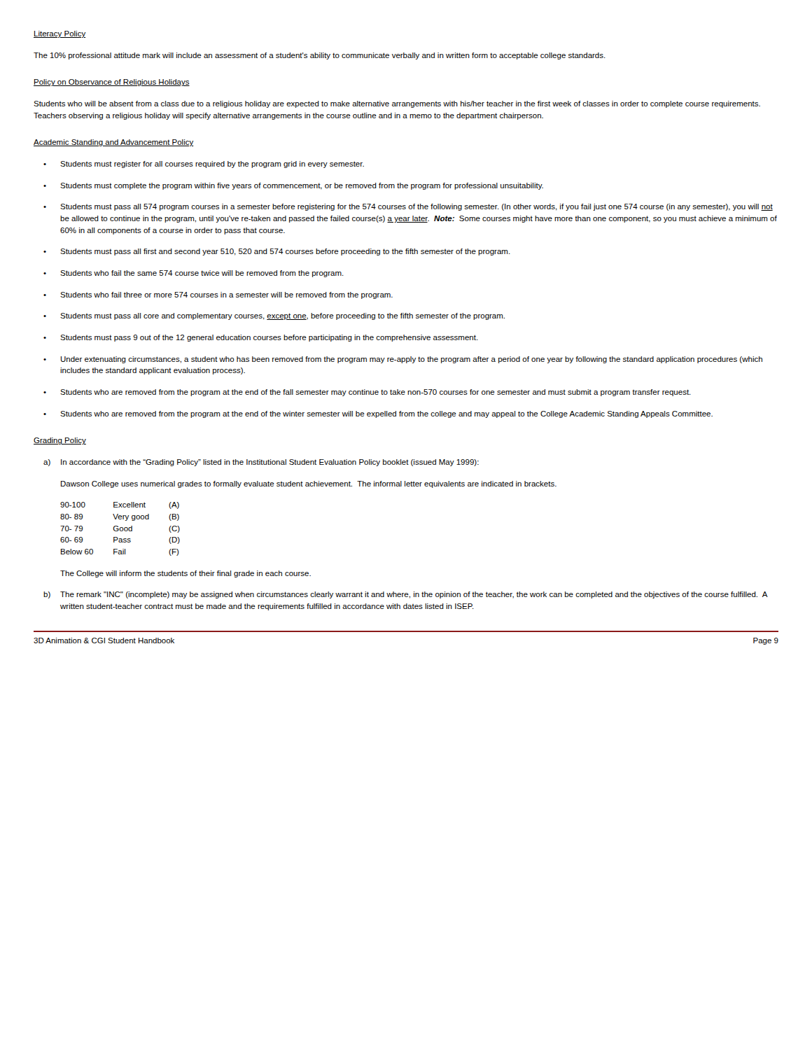Literacy Policy
The 10% professional attitude mark will include an assessment of a student's ability to communicate verbally and in written form to acceptable college standards.
Policy on Observance of Religious Holidays
Students who will be absent from a class due to a religious holiday are expected to make alternative arrangements with his/her teacher in the first week of classes in order to complete course requirements. Teachers observing a religious holiday will specify alternative arrangements in the course outline and in a memo to the department chairperson.
Academic Standing and Advancement Policy
Students must register for all courses required by the program grid in every semester.
Students must complete the program within five years of commencement, or be removed from the program for professional unsuitability.
Students must pass all 574 program courses in a semester before registering for the 574 courses of the following semester. (In other words, if you fail just one 574 course (in any semester), you will not be allowed to continue in the program, until you've re-taken and passed the failed course(s) a year later. Note: Some courses might have more than one component, so you must achieve a minimum of 60% in all components of a course in order to pass that course.
Students must pass all first and second year 510, 520 and 574 courses before proceeding to the fifth semester of the program.
Students who fail the same 574 course twice will be removed from the program.
Students who fail three or more 574 courses in a semester will be removed from the program.
Students must pass all core and complementary courses, except one, before proceeding to the fifth semester of the program.
Students must pass 9 out of the 12 general education courses before participating in the comprehensive assessment.
Under extenuating circumstances, a student who has been removed from the program may re-apply to the program after a period of one year by following the standard application procedures (which includes the standard applicant evaluation process).
Students who are removed from the program at the end of the fall semester may continue to take non-570 courses for one semester and must submit a program transfer request.
Students who are removed from the program at the end of the winter semester will be expelled from the college and may appeal to the College Academic Standing Appeals Committee.
Grading Policy
a) In accordance with the “Grading Policy” listed in the Institutional Student Evaluation Policy booklet (issued May 1999):
Dawson College uses numerical grades to formally evaluate student achievement. The informal letter equivalents are indicated in brackets.
| 90-100 | Excellent | (A) |
| 80- 89 | Very good | (B) |
| 70- 79 | Good | (C) |
| 60- 69 | Pass | (D) |
| Below 60 | Fail | (F) |
The College will inform the students of their final grade in each course.
b) The remark "INC" (incomplete) may be assigned when circumstances clearly warrant it and where, in the opinion of the teacher, the work can be completed and the objectives of the course fulfilled. A written student-teacher contract must be made and the requirements fulfilled in accordance with dates listed in ISEP.
3D Animation & CGI Student Handbook Page 9